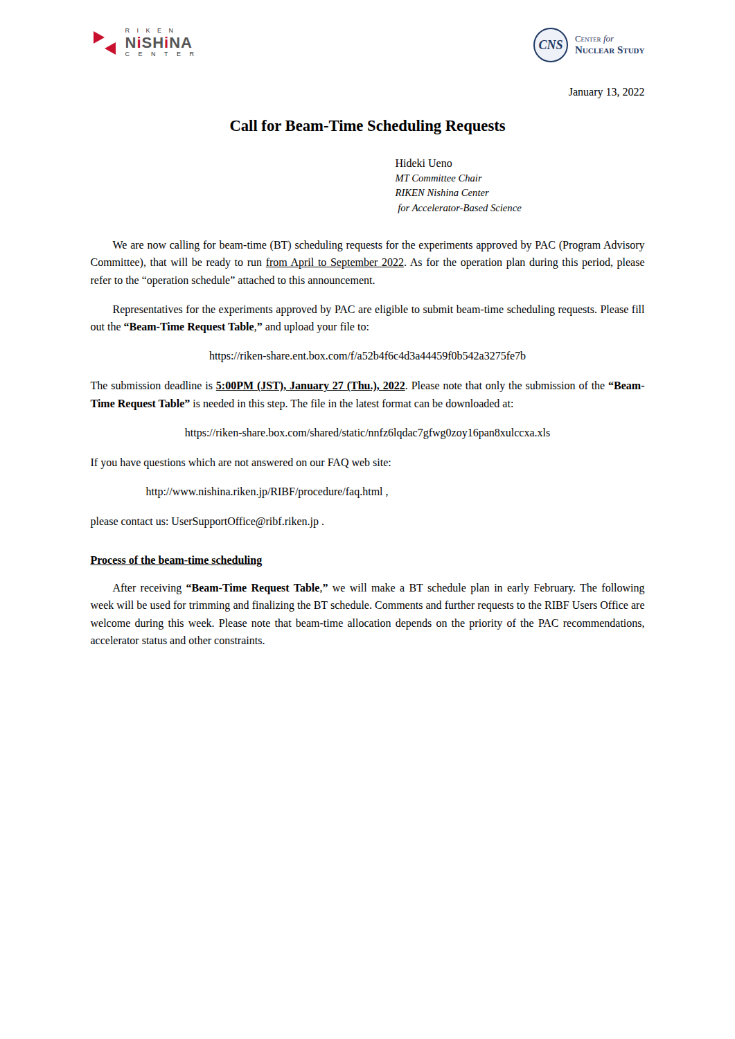R I K E N
Ni SHi NA
C E N T E R
CNS
Center for
Nuclear Study
January 13, 2022
Call for Beam-Time Scheduling Requests
Hideki Ueno
MT Committee Chair
RIKEN Nishina Center
for Accelerator-Based Science
We are now calling for beam-time (BT) scheduling requests for the experiments approved by PAC (Program Advisory Committee), that will be ready to run from April to September 2022. As for the operation plan during this period, please refer to the “operation schedule” attached to this announcement.
Representatives for the experiments approved by PAC are eligible to submit beam-time scheduling requests. Please fill out the “Beam-Time Request Table,” and upload your file to:
https://riken-share.ent.box.com/f/a52b4f6c4d3a44459f0b542a3275fe7b
The submission deadline is 5:00PM (JST), January 27 (Thu.), 2022. Please note that only the submission of the “Beam-Time Request Table” is needed in this step. The file in the latest format can be downloaded at:
https://riken-share.box.com/shared/static/nnfz6lqdac7gfwg0zoy16pan8xulccxa.xls
If you have questions which are not answered on our FAQ web site:
http://www.nishina.riken.jp/RIBF/procedure/faq.html ,
please contact us: UserSupportOffice@ribf.riken.jp .
Process of the beam-time scheduling
After receiving “Beam-Time Request Table,” we will make a BT schedule plan in early February. The following week will be used for trimming and finalizing the BT schedule. Comments and further requests to the RIBF Users Office are welcome during this week. Please note that beam-time allocation depends on the priority of the PAC recommendations, accelerator status and other constraints.